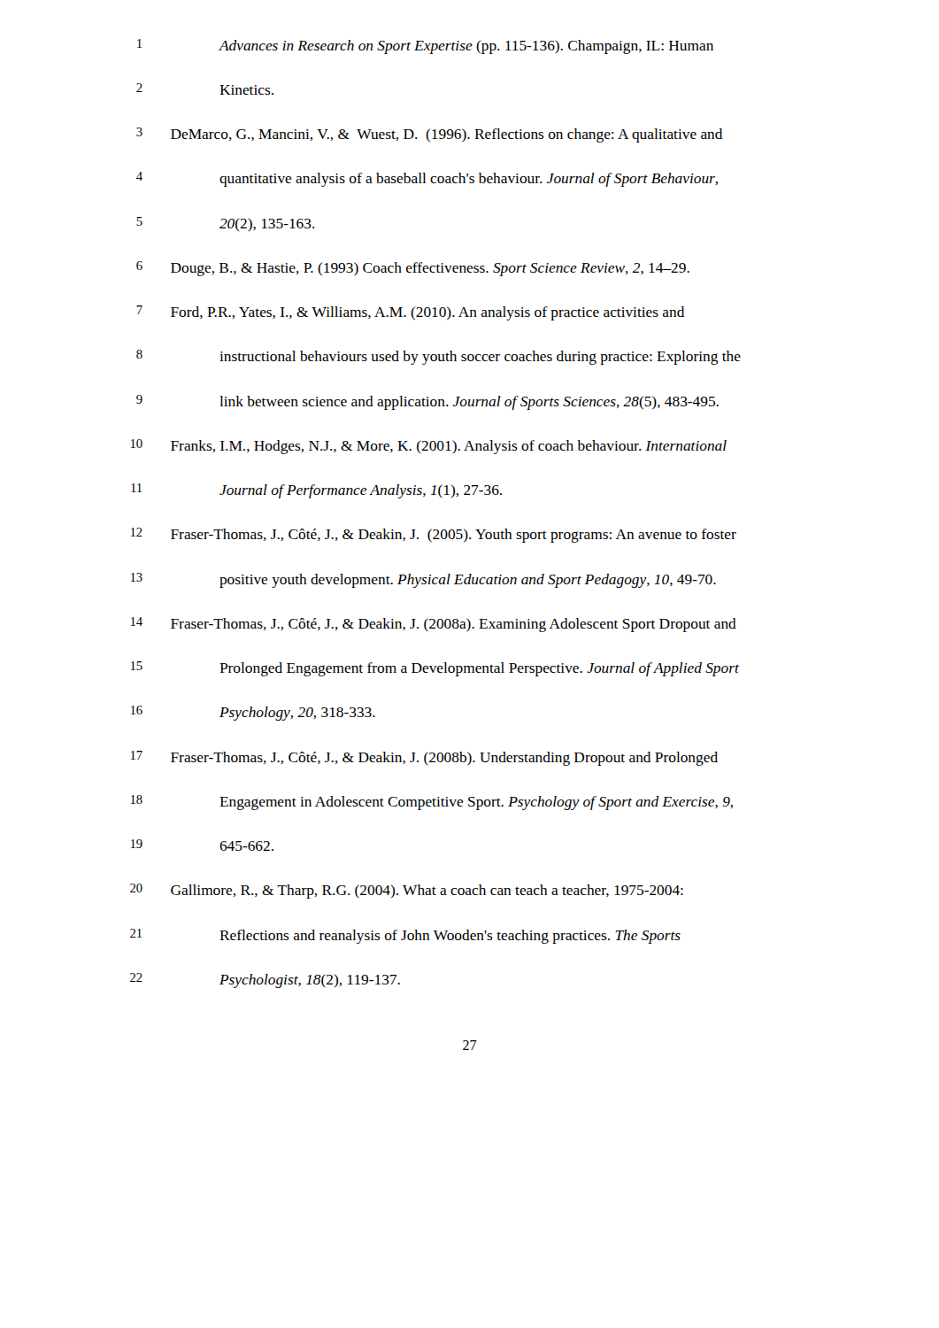Advances in Research on Sport Expertise (pp. 115-136). Champaign, IL: Human
Kinetics.
DeMarco, G., Mancini, V., & Wuest, D. (1996). Reflections on change: A qualitative and
quantitative analysis of a baseball coach's behaviour. Journal of Sport Behaviour,
20(2), 135-163.
Douge, B., & Hastie, P. (1993) Coach effectiveness. Sport Science Review, 2, 14–29.
Ford, P.R., Yates, I., & Williams, A.M. (2010). An analysis of practice activities and
instructional behaviours used by youth soccer coaches during practice: Exploring the
link between science and application. Journal of Sports Sciences, 28(5), 483-495.
Franks, I.M., Hodges, N.J., & More, K. (2001). Analysis of coach behaviour. International
Journal of Performance Analysis, 1(1), 27-36.
Fraser-Thomas, J., Côté, J., & Deakin, J. (2005). Youth sport programs: An avenue to foster
positive youth development. Physical Education and Sport Pedagogy, 10, 49-70.
Fraser-Thomas, J., Côté, J., & Deakin, J. (2008a). Examining Adolescent Sport Dropout and
Prolonged Engagement from a Developmental Perspective. Journal of Applied Sport
Psychology, 20, 318-333.
Fraser-Thomas, J., Côté, J., & Deakin, J. (2008b). Understanding Dropout and Prolonged
Engagement in Adolescent Competitive Sport. Psychology of Sport and Exercise, 9,
645-662.
Gallimore, R., & Tharp, R.G. (2004). What a coach can teach a teacher, 1975-2004:
Reflections and reanalysis of John Wooden's teaching practices. The Sports
Psychologist, 18(2), 119-137.
27